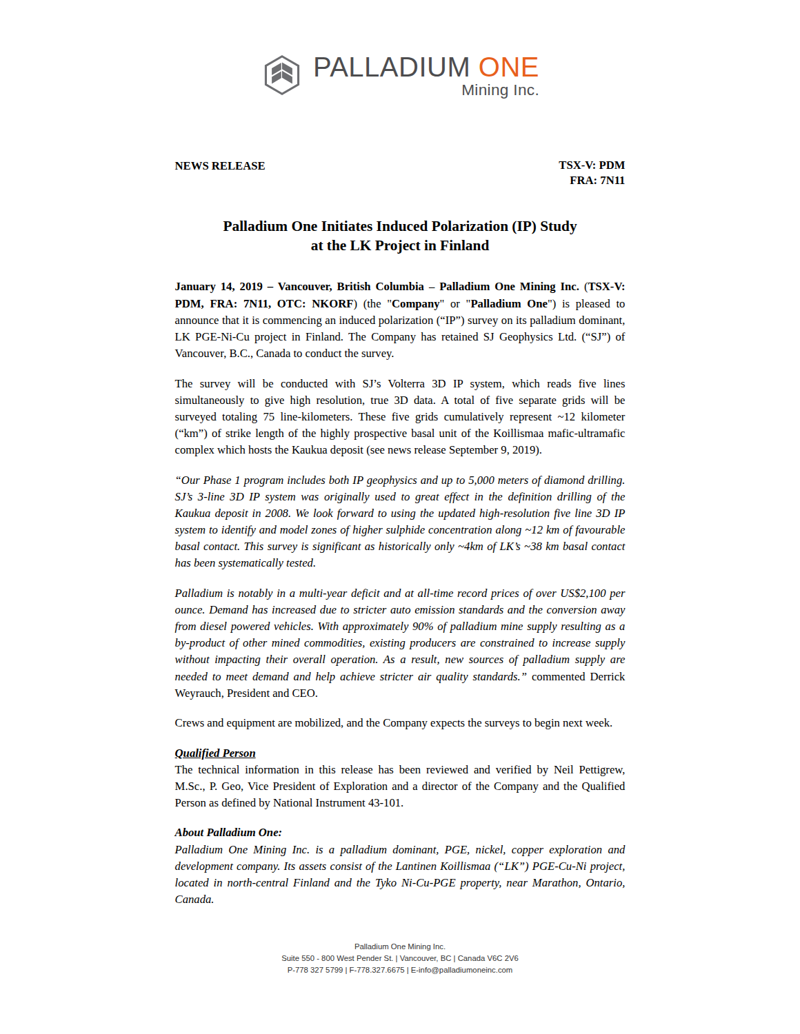PALLADIUM ONE
Mining Inc.
NEWS RELEASE
TSX-V: PDM
FRA: 7N11
Palladium One Initiates Induced Polarization (IP) Study
at the LK Project in Finland
January 14, 2019 – Vancouver, British Columbia – Palladium One Mining Inc. (TSX-V: PDM, FRA: 7N11, OTC: NKORF) (the "Company" or "Palladium One") is pleased to announce that it is commencing an induced polarization (“IP”) survey on its palladium dominant, LK PGE-Ni-Cu project in Finland. The Company has retained SJ Geophysics Ltd. (“SJ”) of Vancouver, B.C., Canada to conduct the survey.
The survey will be conducted with SJ’s Volterra 3D IP system, which reads five lines simultaneously to give high resolution, true 3D data. A total of five separate grids will be surveyed totaling 75 line-kilometers. These five grids cumulatively represent ~12 kilometer (“km”) of strike length of the highly prospective basal unit of the Koillismaa mafic-ultramafic complex which hosts the Kaukua deposit (see news release September 9, 2019).
“Our Phase 1 program includes both IP geophysics and up to 5,000 meters of diamond drilling. SJ’s 3-line 3D IP system was originally used to great effect in the definition drilling of the Kaukua deposit in 2008. We look forward to using the updated high-resolution five line 3D IP system to identify and model zones of higher sulphide concentration along ~12 km of favourable basal contact. This survey is significant as historically only ~4km of LK’s ~38 km basal contact has been systematically tested.
Palladium is notably in a multi-year deficit and at all-time record prices of over US$2,100 per ounce. Demand has increased due to stricter auto emission standards and the conversion away from diesel powered vehicles. With approximately 90% of palladium mine supply resulting as a by-product of other mined commodities, existing producers are constrained to increase supply without impacting their overall operation. As a result, new sources of palladium supply are needed to meet demand and help achieve stricter air quality standards.” commented Derrick Weyrauch, President and CEO.
Crews and equipment are mobilized, and the Company expects the surveys to begin next week.
Qualified Person
The technical information in this release has been reviewed and verified by Neil Pettigrew, M.Sc., P. Geo, Vice President of Exploration and a director of the Company and the Qualified Person as defined by National Instrument 43-101.
About Palladium One:
Palladium One Mining Inc. is a palladium dominant, PGE, nickel, copper exploration and development company. Its assets consist of the Lantinen Koillismaa (“LK”) PGE-Cu-Ni project, located in north-central Finland and the Tyko Ni-Cu-PGE property, near Marathon, Ontario, Canada.
Palladium One Mining Inc.
Suite 550 - 800 West Pender St. | Vancouver, BC | Canada V6C 2V6
P-778 327 5799 | F-778.327.6675 | E-info@palladiumoneinc.com